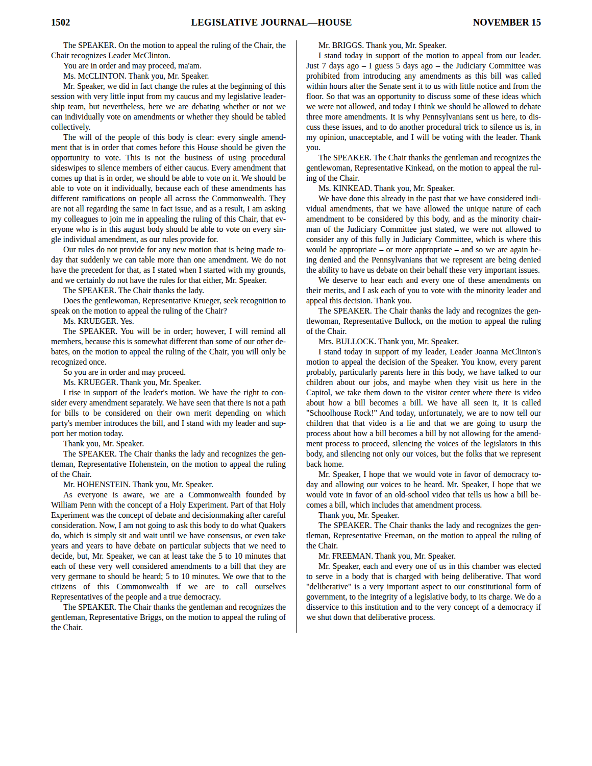1502 LEGISLATIVE JOURNAL—HOUSE NOVEMBER 15
The SPEAKER. On the motion to appeal the ruling of the Chair, the Chair recognizes Leader McClinton.
You are in order and may proceed, ma'am.
Ms. McCLINTON. Thank you, Mr. Speaker.
Mr. Speaker, we did in fact change the rules at the beginning of this session with very little input from my caucus and my legislative leadership team, but nevertheless, here we are debating whether or not we can individually vote on amendments or whether they should be tabled collectively.
The will of the people of this body is clear: every single amendment that is in order that comes before this House should be given the opportunity to vote. This is not the business of using procedural sideswipes to silence members of either caucus. Every amendment that comes up that is in order, we should be able to vote on it. We should be able to vote on it individually, because each of these amendments has different ramifications on people all across the Commonwealth. They are not all regarding the same in fact issue, and as a result, I am asking my colleagues to join me in appealing the ruling of this Chair, that everyone who is in this august body should be able to vote on every single individual amendment, as our rules provide for.
Our rules do not provide for any new motion that is being made today that suddenly we can table more than one amendment. We do not have the precedent for that, as I stated when I started with my grounds, and we certainly do not have the rules for that either, Mr. Speaker.
The SPEAKER. The Chair thanks the lady.
Does the gentlewoman, Representative Krueger, seek recognition to speak on the motion to appeal the ruling of the Chair?
Ms. KRUEGER. Yes.
The SPEAKER. You will be in order; however, I will remind all members, because this is somewhat different than some of our other debates, on the motion to appeal the ruling of the Chair, you will only be recognized once.
So you are in order and may proceed.
Ms. KRUEGER. Thank you, Mr. Speaker.
I rise in support of the leader's motion. We have the right to consider every amendment separately. We have seen that there is not a path for bills to be considered on their own merit depending on which party's member introduces the bill, and I stand with my leader and support her motion today.
Thank you, Mr. Speaker.
The SPEAKER. The Chair thanks the lady and recognizes the gentleman, Representative Hohenstein, on the motion to appeal the ruling of the Chair.
Mr. HOHENSTEIN. Thank you, Mr. Speaker.
As everyone is aware, we are a Commonwealth founded by William Penn with the concept of a Holy Experiment. Part of that Holy Experiment was the concept of debate and decisionmaking after careful consideration. Now, I am not going to ask this body to do what Quakers do, which is simply sit and wait until we have consensus, or even take years and years to have debate on particular subjects that we need to decide, but, Mr. Speaker, we can at least take the 5 to 10 minutes that each of these very well considered amendments to a bill that they are very germane to should be heard; 5 to 10 minutes. We owe that to the citizens of this Commonwealth if we are to call ourselves Representatives of the people and a true democracy.
The SPEAKER. The Chair thanks the gentleman and recognizes the gentleman, Representative Briggs, on the motion to appeal the ruling of the Chair.
Mr. BRIGGS. Thank you, Mr. Speaker.
I stand today in support of the motion to appeal from our leader. Just 7 days ago – I guess 5 days ago – the Judiciary Committee was prohibited from introducing any amendments as this bill was called within hours after the Senate sent it to us with little notice and from the floor. So that was an opportunity to discuss some of these ideas which we were not allowed, and today I think we should be allowed to debate three more amendments. It is why Pennsylvanians sent us here, to discuss these issues, and to do another procedural trick to silence us is, in my opinion, unacceptable, and I will be voting with the leader. Thank you.
The SPEAKER. The Chair thanks the gentleman and recognizes the gentlewoman, Representative Kinkead, on the motion to appeal the ruling of the Chair.
Ms. KINKEAD. Thank you, Mr. Speaker.
We have done this already in the past that we have considered individual amendments, that we have allowed the unique nature of each amendment to be considered by this body, and as the minority chairman of the Judiciary Committee just stated, we were not allowed to consider any of this fully in Judiciary Committee, which is where this would be appropriate – or more appropriate – and so we are again being denied and the Pennsylvanians that we represent are being denied the ability to have us debate on their behalf these very important issues.
We deserve to hear each and every one of these amendments on their merits, and I ask each of you to vote with the minority leader and appeal this decision. Thank you.
The SPEAKER. The Chair thanks the lady and recognizes the gentlewoman, Representative Bullock, on the motion to appeal the ruling of the Chair.
Mrs. BULLOCK. Thank you, Mr. Speaker.
I stand today in support of my leader, Leader Joanna McClinton's motion to appeal the decision of the Speaker. You know, every parent probably, particularly parents here in this body, we have talked to our children about our jobs, and maybe when they visit us here in the Capitol, we take them down to the visitor center where there is video about how a bill becomes a bill. We have all seen it, it is called "Schoolhouse Rock!" And today, unfortunately, we are to now tell our children that that video is a lie and that we are going to usurp the process about how a bill becomes a bill by not allowing for the amendment process to proceed, silencing the voices of the legislators in this body, and silencing not only our voices, but the folks that we represent back home.
Mr. Speaker, I hope that we would vote in favor of democracy today and allowing our voices to be heard. Mr. Speaker, I hope that we would vote in favor of an old-school video that tells us how a bill becomes a bill, which includes that amendment process.
Thank you, Mr. Speaker.
The SPEAKER. The Chair thanks the lady and recognizes the gentleman, Representative Freeman, on the motion to appeal the ruling of the Chair.
Mr. FREEMAN. Thank you, Mr. Speaker.
Mr. Speaker, each and every one of us in this chamber was elected to serve in a body that is charged with being deliberative. That word "deliberative" is a very important aspect to our constitutional form of government, to the integrity of a legislative body, to its charge. We do a disservice to this institution and to the very concept of a democracy if we shut down that deliberative process.